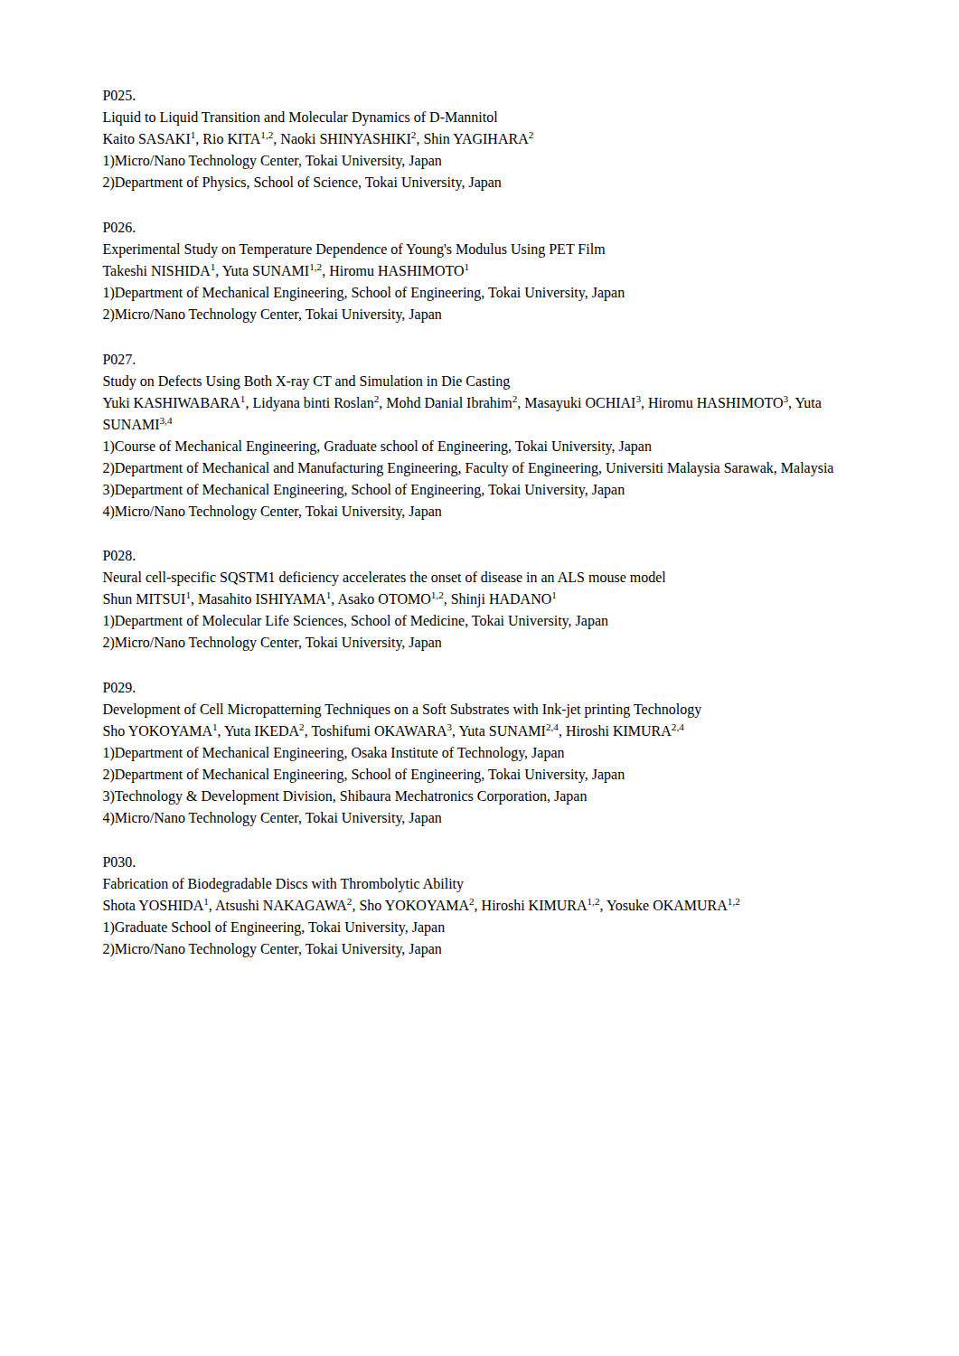P025.
Liquid to Liquid Transition and Molecular Dynamics of D-Mannitol
Kaito SASAKI1, Rio KITA1,2, Naoki SHINYASHIKI2, Shin YAGIHARA2
1)Micro/Nano Technology Center, Tokai University, Japan
2)Department of Physics, School of Science, Tokai University, Japan
P026.
Experimental Study on Temperature Dependence of Young's Modulus Using PET Film
Takeshi NISHIDA1, Yuta SUNAMI1,2, Hiromu HASHIMOTO1
1)Department of Mechanical Engineering, School of Engineering, Tokai University, Japan
2)Micro/Nano Technology Center, Tokai University, Japan
P027.
Study on Defects Using Both X-ray CT and Simulation in Die Casting
Yuki KASHIWABARA1, Lidyana binti Roslan2, Mohd Danial Ibrahim2, Masayuki OCHIAI3, Hiromu HASHIMOTO3, Yuta SUNAMI3,4
1)Course of Mechanical Engineering, Graduate school of Engineering, Tokai University, Japan
2)Department of Mechanical and Manufacturing Engineering, Faculty of Engineering, Universiti Malaysia Sarawak, Malaysia
3)Department of Mechanical Engineering, School of Engineering, Tokai University, Japan
4)Micro/Nano Technology Center, Tokai University, Japan
P028.
Neural cell-specific SQSTM1 deficiency accelerates the onset of disease in an ALS mouse model
Shun MITSUI1, Masahito ISHIYAMA1, Asako OTOMO1,2, Shinji HADANO1
1)Department of Molecular Life Sciences, School of Medicine, Tokai University, Japan
2)Micro/Nano Technology Center, Tokai University, Japan
P029.
Development of Cell Micropatterning Techniques on a Soft Substrates with Ink-jet printing Technology
Sho YOKOYAMA1, Yuta IKEDA2, Toshifumi OKAWARA3, Yuta SUNAMI2,4, Hiroshi KIMURA2,4
1)Department of Mechanical Engineering, Osaka Institute of Technology, Japan
2)Department of Mechanical Engineering, School of Engineering, Tokai University, Japan
3)Technology & Development Division, Shibaura Mechatronics Corporation, Japan
4)Micro/Nano Technology Center, Tokai University, Japan
P030.
Fabrication of Biodegradable Discs with Thrombolytic Ability
Shota YOSHIDA1, Atsushi NAKAGAWA2, Sho YOKOYAMA2, Hiroshi KIMURA1,2, Yosuke OKAMURA1,2
1)Graduate School of Engineering, Tokai University, Japan
2)Micro/Nano Technology Center, Tokai University, Japan